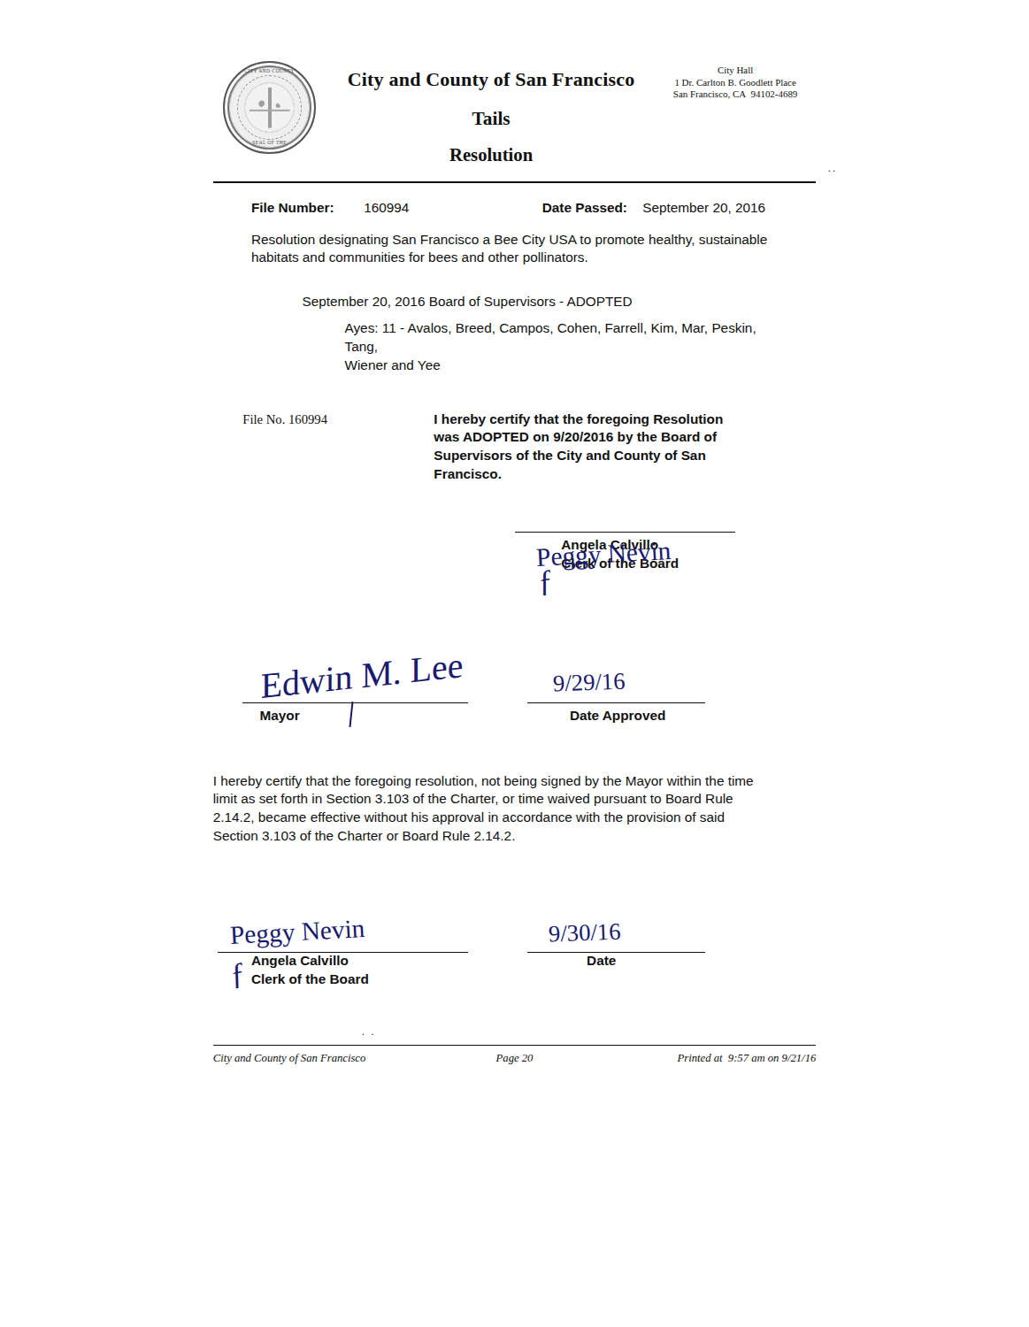..
CITY AND COUNTY
SEAL OF THE
City and County of San Francisco
Tails
Resolution
City Hall
1 Dr. Carlton B. Goodlett Place
San Francisco, CA 94102-4689
File Number: 160994
Date Passed: September 20, 2016
Resolution designating San Francisco a Bee City USA to promote healthy, sustainable habitats and communities for bees and other pollinators.
September 20, 2016 Board of Supervisors - ADOPTED
Ayes: 11 - Avalos, Breed, Campos, Cohen, Farrell, Kim, Mar, Peskin, Tang,
Wiener and Yee
File No. 160994
I hereby certify that the foregoing Resolution was ADOPTED on 9/20/2016 by the Board of Supervisors of the City and County of San Francisco.
Peggy Nevin
ƒ
Angela Calvillo
Clerk of the Board
Edwin M. Lee
Mayor
9/29/16
Date Approved
I hereby certify that the foregoing resolution, not being signed by the Mayor within the time limit as set forth in Section 3.103 of the Charter, or time waived pursuant to Board Rule 2.14.2, became effective without his approval in accordance with the provision of said Section 3.103 of the Charter or Board Rule 2.14.2.
Peggy Nevin
ƒ
Angela Calvillo
Clerk of the Board
9/30/16
Date
. .
City and County of San Francisco
Page 20
Printed at 9:57 am on 9/21/16